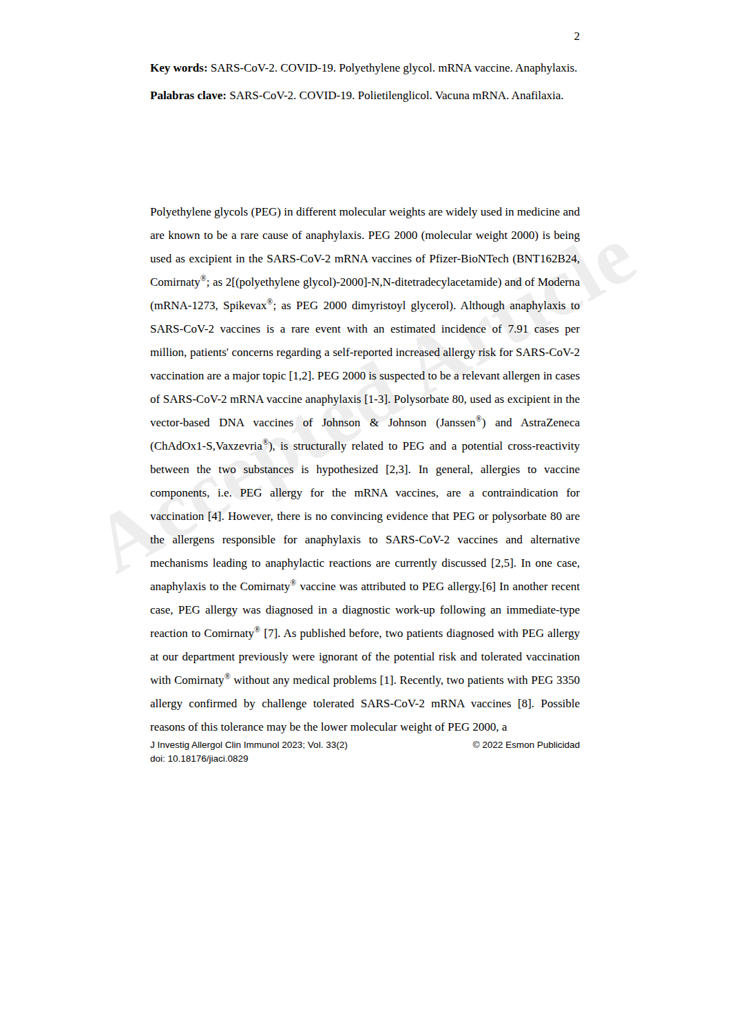2
Accepted Article
Key words: SARS-CoV-2. COVID-19. Polyethylene glycol. mRNA vaccine. Anaphylaxis.
Palabras clave: SARS-CoV-2. COVID-19. Polietilenglicol. Vacuna mRNA. Anafilaxia.
Polyethylene glycols (PEG) in different molecular weights are widely used in medicine and are known to be a rare cause of anaphylaxis. PEG 2000 (molecular weight 2000) is being used as excipient in the SARS-CoV-2 mRNA vaccines of Pfizer-BioNTech (BNT162B24, Comirnaty®; as 2[(polyethylene glycol)-2000]-N,N-ditetradecylacetamide) and of Moderna (mRNA-1273, Spikevax®; as PEG 2000 dimyristoyl glycerol). Although anaphylaxis to SARS-CoV-2 vaccines is a rare event with an estimated incidence of 7.91 cases per million, patients' concerns regarding a self-reported increased allergy risk for SARS-CoV-2 vaccination are a major topic [1,2]. PEG 2000 is suspected to be a relevant allergen in cases of SARS-CoV-2 mRNA vaccine anaphylaxis [1-3]. Polysorbate 80, used as excipient in the vector-based DNA vaccines of Johnson & Johnson (Janssen®) and AstraZeneca (ChAdOx1-S,Vaxzevria®), is structurally related to PEG and a potential cross-reactivity between the two substances is hypothesized [2,3]. In general, allergies to vaccine components, i.e. PEG allergy for the mRNA vaccines, are a contraindication for vaccination [4]. However, there is no convincing evidence that PEG or polysorbate 80 are the allergens responsible for anaphylaxis to SARS-CoV-2 vaccines and alternative mechanisms leading to anaphylactic reactions are currently discussed [2,5]. In one case, anaphylaxis to the Comirnaty® vaccine was attributed to PEG allergy.[6] In another recent case, PEG allergy was diagnosed in a diagnostic work-up following an immediate-type reaction to Comirnaty® [7]. As published before, two patients diagnosed with PEG allergy at our department previously were ignorant of the potential risk and tolerated vaccination with Comirnaty® without any medical problems [1]. Recently, two patients with PEG 3350 allergy confirmed by challenge tolerated SARS-CoV-2 mRNA vaccines [8]. Possible reasons of this tolerance may be the lower molecular weight of PEG 2000, a
J Investig Allergol Clin Immunol 2023; Vol. 33(2)
© 2022 Esmon Publicidad
doi: 10.18176/jiaci.0829